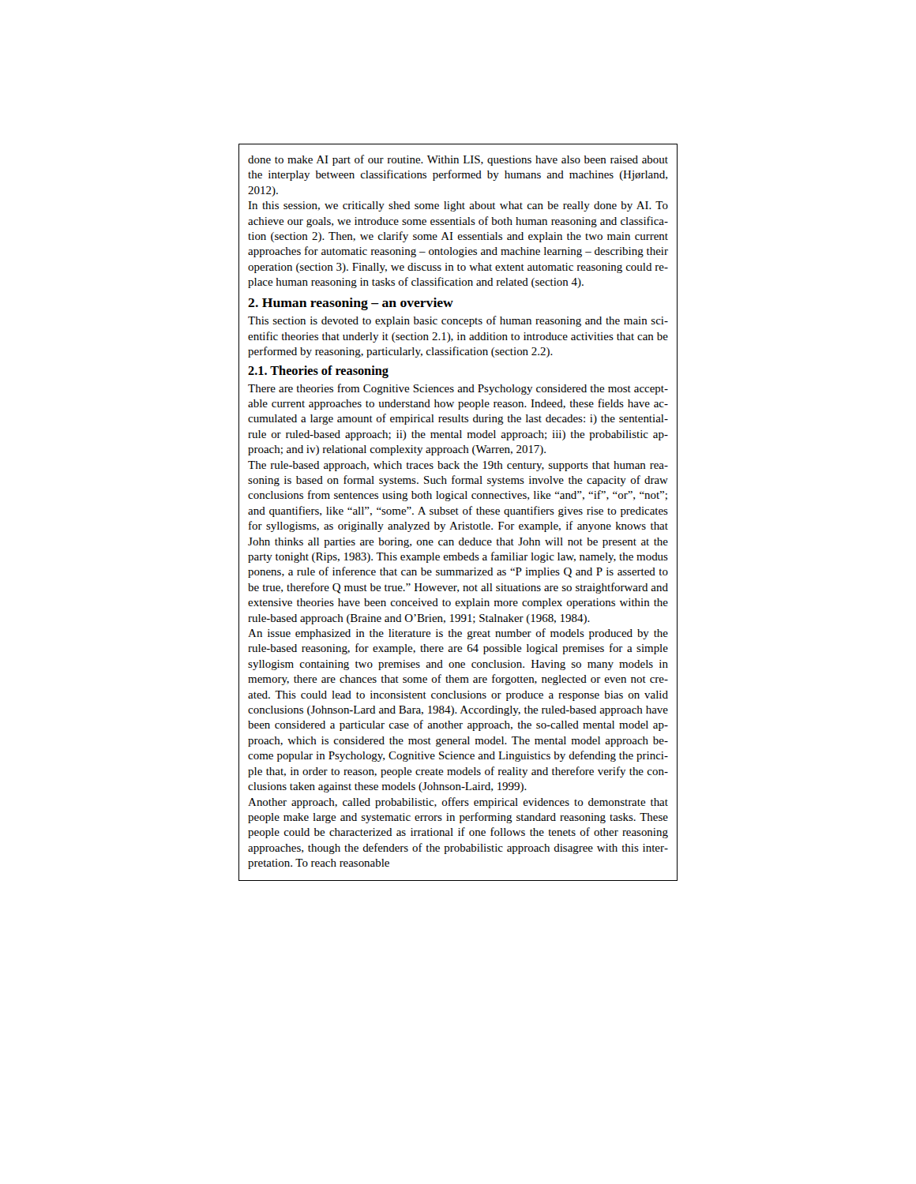done to make AI part of our routine. Within LIS, questions have also been raised about the interplay between classifications performed by humans and machines (Hjørland, 2012).
In this session, we critically shed some light about what can be really done by AI. To achieve our goals, we introduce some essentials of both human reasoning and classification (section 2). Then, we clarify some AI essentials and explain the two main current approaches for automatic reasoning – ontologies and machine learning – describing their operation (section 3). Finally, we discuss in to what extent automatic reasoning could replace human reasoning in tasks of classification and related (section 4).
2. Human reasoning – an overview
This section is devoted to explain basic concepts of human reasoning and the main scientific theories that underly it (section 2.1), in addition to introduce activities that can be performed by reasoning, particularly, classification (section 2.2).
2.1. Theories of reasoning
There are theories from Cognitive Sciences and Psychology considered the most acceptable current approaches to understand how people reason. Indeed, these fields have accumulated a large amount of empirical results during the last decades: i) the sentential-rule or ruled-based approach; ii) the mental model approach; iii) the probabilistic approach; and iv) relational complexity approach (Warren, 2017).
The rule-based approach, which traces back the 19th century, supports that human reasoning is based on formal systems. Such formal systems involve the capacity of draw conclusions from sentences using both logical connectives, like “and”, “if”, “or”, “not”; and quantifiers, like “all”, “some”. A subset of these quantifiers gives rise to predicates for syllogisms, as originally analyzed by Aristotle. For example, if anyone knows that John thinks all parties are boring, one can deduce that John will not be present at the party tonight (Rips, 1983). This example embeds a familiar logic law, namely, the modus ponens, a rule of inference that can be summarized as “P implies Q and P is asserted to be true, therefore Q must be true.” However, not all situations are so straightforward and extensive theories have been conceived to explain more complex operations within the rule-based approach (Braine and O’Brien, 1991; Stalnaker (1968, 1984).
An issue emphasized in the literature is the great number of models produced by the rule-based reasoning, for example, there are 64 possible logical premises for a simple syllogism containing two premises and one conclusion. Having so many models in memory, there are chances that some of them are forgotten, neglected or even not created. This could lead to inconsistent conclusions or produce a response bias on valid conclusions (Johnson-Lard and Bara, 1984). Accordingly, the ruled-based approach have been considered a particular case of another approach, the so-called mental model approach, which is considered the most general model. The mental model approach become popular in Psychology, Cognitive Science and Linguistics by defending the principle that, in order to reason, people create models of reality and therefore verify the conclusions taken against these models (Johnson-Laird, 1999).
Another approach, called probabilistic, offers empirical evidences to demonstrate that people make large and systematic errors in performing standard reasoning tasks. These people could be characterized as irrational if one follows the tenets of other reasoning approaches, though the defenders of the probabilistic approach disagree with this interpretation. To reach reasonable